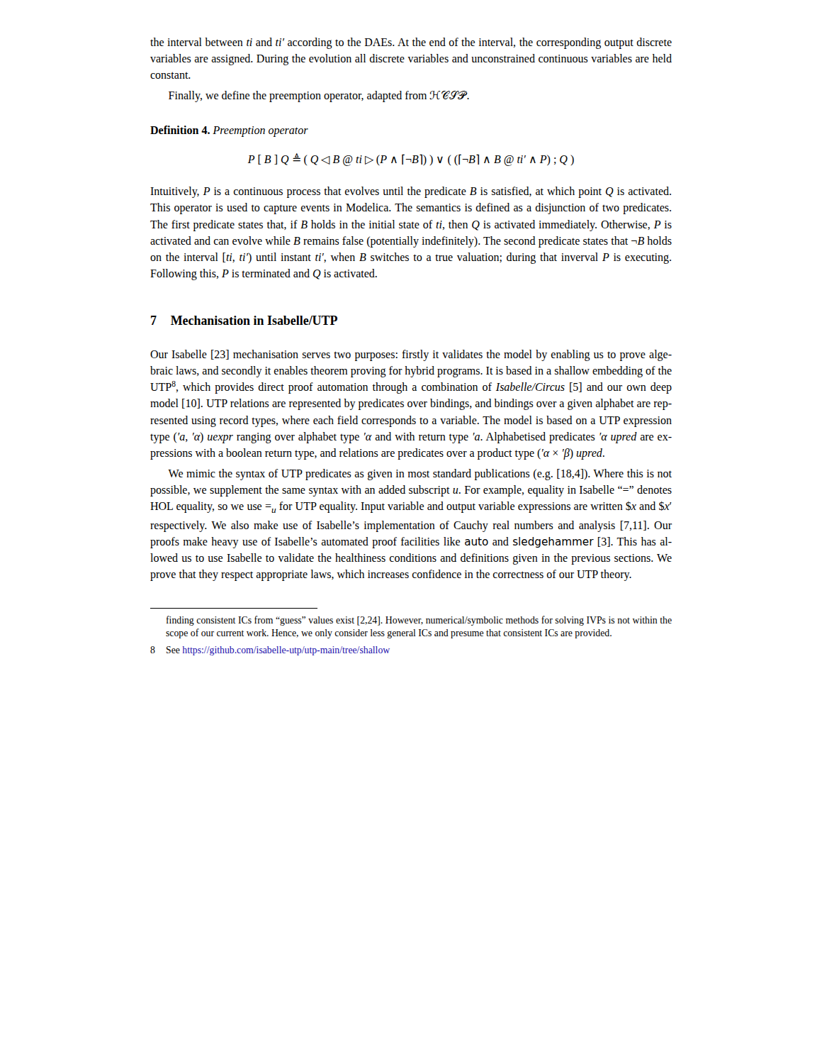the interval between ti and ti′ according to the DAEs. At the end of the interval, the corresponding output discrete variables are assigned. During the evolution all discrete variables and unconstrained continuous variables are held constant.
Finally, we define the preemption operator, adapted from ℋ𝒞𝒮𝒫.
Definition 4. Preemption operator
P [ B ] Q ≜ ( Q ◁ B @ ti ▷ (P ∧ ⌈¬B⌉) ) ∨ ( (⌈¬B⌉ ∧ B @ ti′ ∧ P) ; Q )
Intuitively, P is a continuous process that evolves until the predicate B is satisfied, at which point Q is activated. This operator is used to capture events in Modelica. The semantics is defined as a disjunction of two predicates. The first predicate states that, if B holds in the initial state of ti, then Q is activated immediately. Otherwise, P is activated and can evolve while B remains false (potentially indefinitely). The second predicate states that ¬B holds on the interval [ti, ti′) until instant ti′, when B switches to a true valuation; during that inverval P is executing. Following this, P is terminated and Q is activated.
7 Mechanisation in Isabelle/UTP
Our Isabelle [23] mechanisation serves two purposes: firstly it validates the model by enabling us to prove algebraic laws, and secondly it enables theorem proving for hybrid programs. It is based in a shallow embedding of the UTP8, which provides direct proof automation through a combination of Isabelle/Circus [5] and our own deep model [10]. UTP relations are represented by predicates over bindings, and bindings over a given alphabet are represented using record types, where each field corresponds to a variable. The model is based on a UTP expression type (′a, ′α) uexpr ranging over alphabet type ′α and with return type ′a. Alphabetised predicates ′α upred are expressions with a boolean return type, and relations are predicates over a product type (′α × ′β) upred.
We mimic the syntax of UTP predicates as given in most standard publications (e.g. [18,4]). Where this is not possible, we supplement the same syntax with an added subscript u. For example, equality in Isabelle “=” denotes HOL equality, so we use =u for UTP equality. Input variable and output variable expressions are written $x and $x′ respectively. We also make use of Isabelle’s implementation of Cauchy real numbers and analysis [7,11]. Our proofs make heavy use of Isabelle’s automated proof facilities like auto and sledgehammer [3]. This has allowed us to use Isabelle to validate the healthiness conditions and definitions given in the previous sections. We prove that they respect appropriate laws, which increases confidence in the correctness of our UTP theory.
finding consistent ICs from “guess” values exist [2,24]. However, numerical/symbolic methods for solving IVPs is not within the scope of our current work. Hence, we only consider less general ICs and presume that consistent ICs are provided.
8 See https://github.com/isabelle-utp/utp-main/tree/shallow